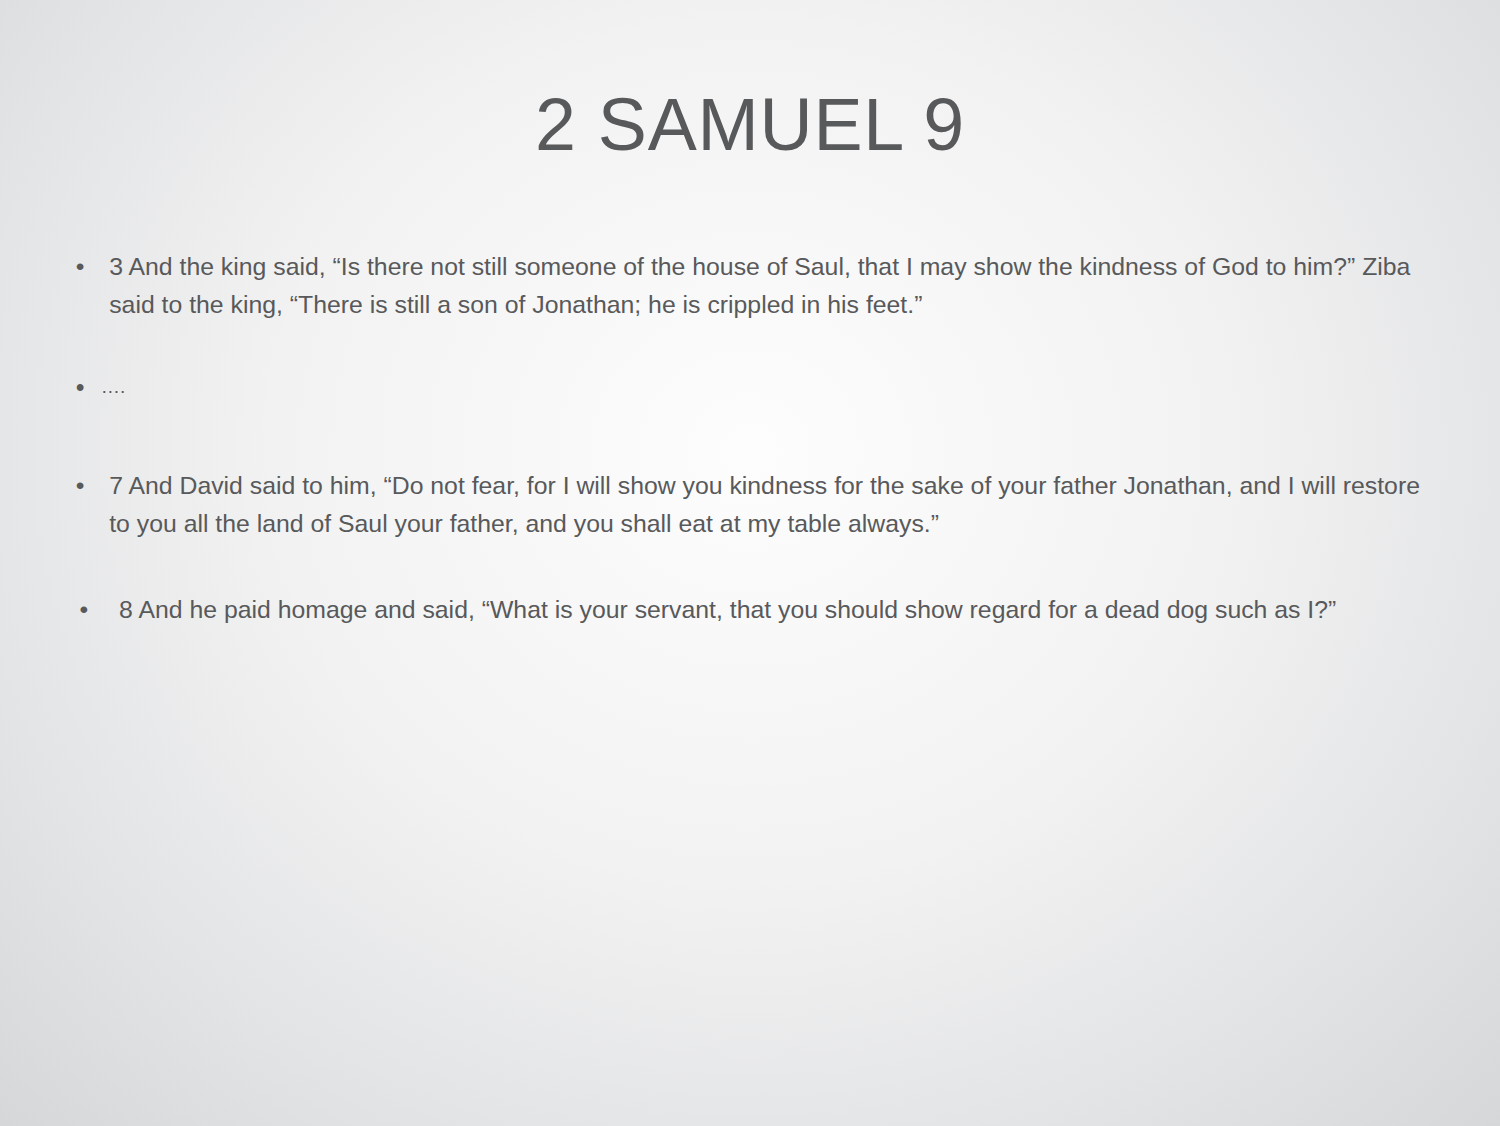2 SAMUEL 9
3 And the king said, “Is there not still someone of the house of Saul, that I may show the kindness of God to him?” Ziba said to the king, “There is still a son of Jonathan; he is crippled in his feet.”
….
7 And David said to him, “Do not fear, for I will show you kindness for the sake of your father Jonathan, and I will restore to you all the land of Saul your father, and you shall eat at my table always.”
8 And he paid homage and said, “What is your servant, that you should show regard for a dead dog such as I?”